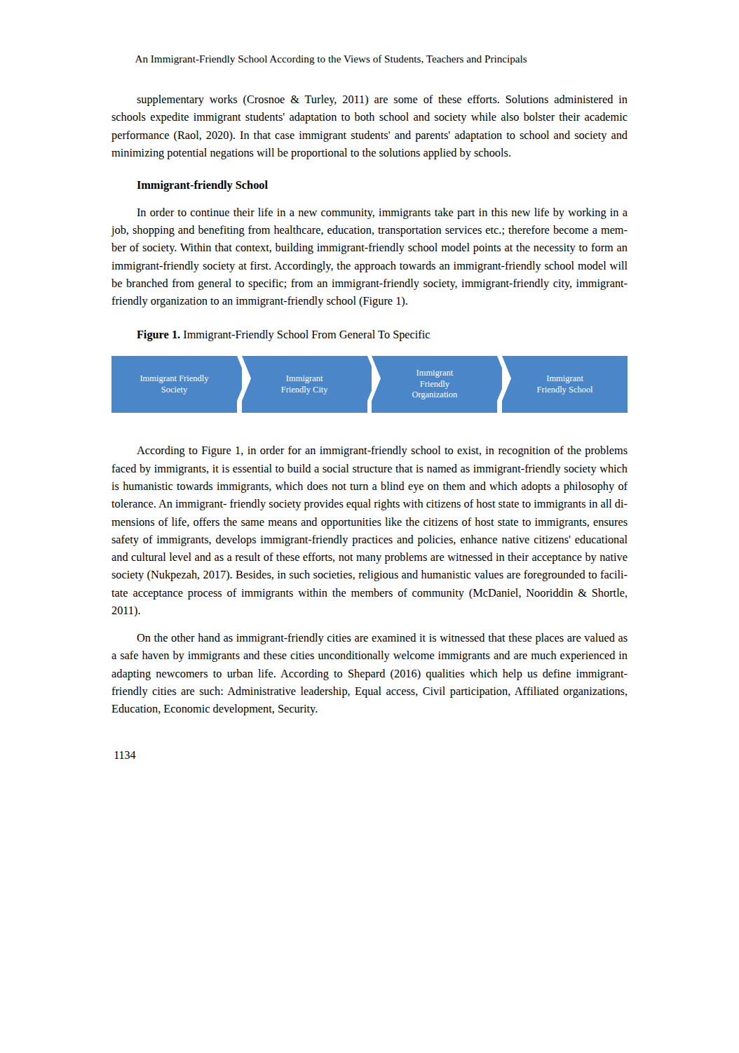An Immigrant-Friendly School According to the Views of Students, Teachers and Principals
supplementary works (Crosnoe & Turley, 2011) are some of these efforts. Solutions administered in schools expedite immigrant students' adaptation to both school and society while also bolster their academic performance (Raol, 2020). In that case immigrant students' and parents' adaptation to school and society and minimizing potential negations will be proportional to the solutions applied by schools.
Immigrant-friendly School
In order to continue their life in a new community, immigrants take part in this new life by working in a job, shopping and benefiting from healthcare, education, transportation services etc.; therefore become a member of society. Within that context, building immigrant-friendly school model points at the necessity to form an immigrant-friendly society at first. Accordingly, the approach towards an immigrant-friendly school model will be branched from general to specific; from an immigrant-friendly society, immigrant-friendly city, immigrant-friendly organization to an immigrant-friendly school (Figure 1).
Figure 1. Immigrant-Friendly School From General To Specific
Immigrant Friendly
Society
Immigrant
Friendly City
Immigrant
Friendly
Organization
Immigrant
Friendly School
According to Figure 1, in order for an immigrant-friendly school to exist, in recognition of the problems faced by immigrants, it is essential to build a social structure that is named as immigrant-friendly society which is humanistic towards immigrants, which does not turn a blind eye on them and which adopts a philosophy of tolerance. An immigrant- friendly society provides equal rights with citizens of host state to immigrants in all dimensions of life, offers the same means and opportunities like the citizens of host state to immigrants, ensures safety of immigrants, develops immigrant-friendly practices and policies, enhance native citizens' educational and cultural level and as a result of these efforts, not many problems are witnessed in their acceptance by native society (Nukpezah, 2017). Besides, in such societies, religious and humanistic values are foregrounded to facilitate acceptance process of immigrants within the members of community (McDaniel, Nooriddin & Shortle, 2011).
On the other hand as immigrant-friendly cities are examined it is witnessed that these places are valued as a safe haven by immigrants and these cities unconditionally welcome immigrants and are much experienced in adapting newcomers to urban life. According to Shepard (2016) qualities which help us define immigrant-friendly cities are such: Administrative leadership, Equal access, Civil participation, Affiliated organizations, Education, Economic development, Security.
1134